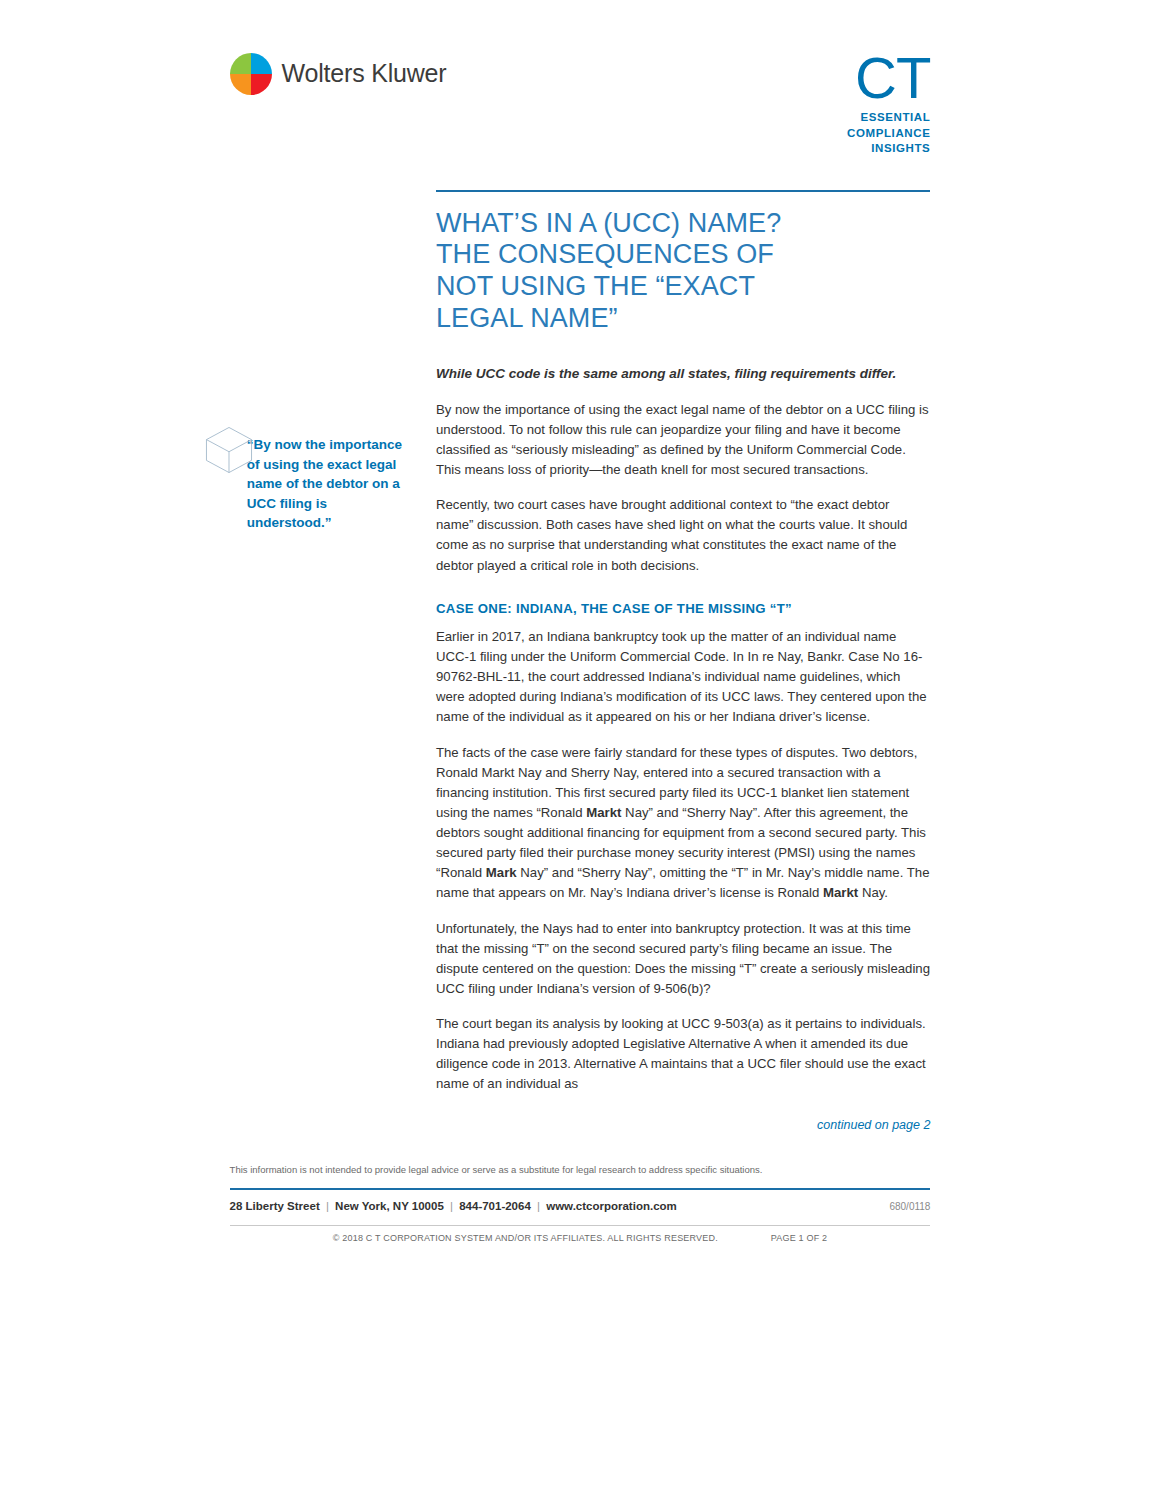Wolters Kluwer
CT
ESSENTIAL
COMPLIANCE
INSIGHTS
“By now the importance of using the exact legal name of the debtor on a UCC filing is understood.”
WHAT’S IN A (UCC) NAME?
THE CONSEQUENCES OF
NOT USING THE “EXACT
LEGAL NAME”
While UCC code is the same among all states, filing requirements differ.
By now the importance of using the exact legal name of the debtor on a UCC filing is understood. To not follow this rule can jeopardize your filing and have it become classified as “seriously misleading” as defined by the Uniform Commercial Code. This means loss of priority—the death knell for most secured transactions.
Recently, two court cases have brought additional context to “the exact debtor name” discussion. Both cases have shed light on what the courts value. It should come as no surprise that understanding what constitutes the exact name of the debtor played a critical role in both decisions.
Case One: Indiana, the Case of the Missing “T”
Earlier in 2017, an Indiana bankruptcy took up the matter of an individual name UCC-1 filing under the Uniform Commercial Code. In In re Nay, Bankr. Case No 16-90762-BHL-11, the court addressed Indiana’s individual name guidelines, which were adopted during Indiana’s modification of its UCC laws. They centered upon the name of the individual as it appeared on his or her Indiana driver’s license.
The facts of the case were fairly standard for these types of disputes. Two debtors, Ronald Markt Nay and Sherry Nay, entered into a secured transaction with a financing institution. This first secured party filed its UCC-1 blanket lien statement using the names “Ronald Markt Nay” and “Sherry Nay”. After this agreement, the debtors sought additional financing for equipment from a second secured party. This secured party filed their purchase money security interest (PMSI) using the names “Ronald Mark Nay” and “Sherry Nay”, omitting the “T” in Mr. Nay’s middle name. The name that appears on Mr. Nay’s Indiana driver’s license is Ronald Markt Nay.
Unfortunately, the Nays had to enter into bankruptcy protection. It was at this time that the missing “T” on the second secured party’s filing became an issue. The dispute centered on the question: Does the missing “T” create a seriously misleading UCC filing under Indiana’s version of 9-506(b)?
The court began its analysis by looking at UCC 9-503(a) as it pertains to individuals. Indiana had previously adopted Legislative Alternative A when it amended its due diligence code in 2013. Alternative A maintains that a UCC filer should use the exact name of an individual as
continued on page 2
This information is not intended to provide legal advice or serve as a substitute for legal research to address specific situations.
28 Liberty Street | New York, NY 10005 | 844-701-2064 | www.ctcorporation.com
680/0118
© 2018 C T CORPORATION SYSTEM AND/OR ITS AFFILIATES. ALL RIGHTS RESERVED. PAGE 1 OF 2